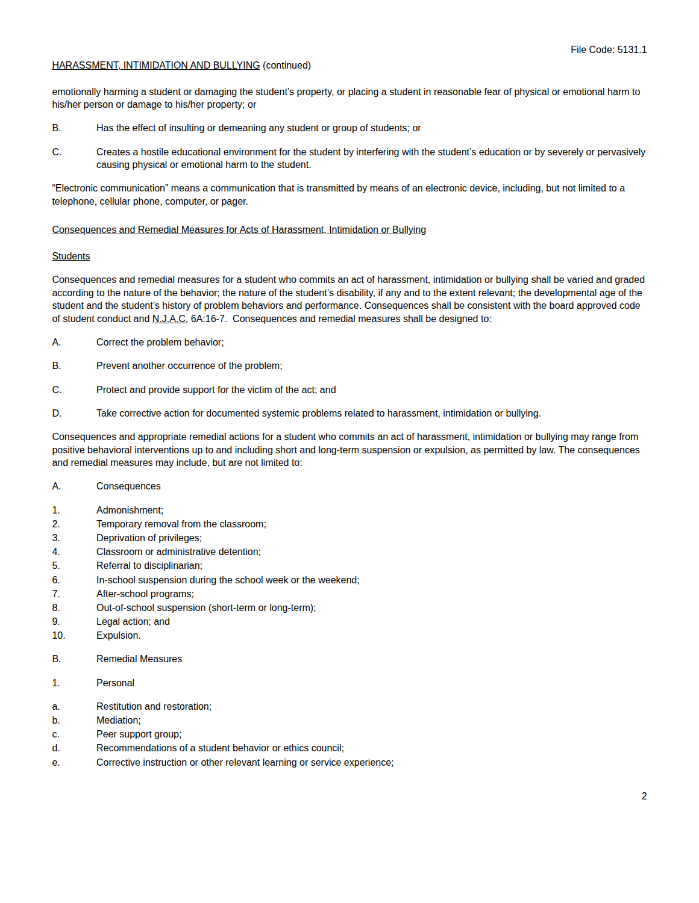File Code: 5131.1
HARASSMENT, INTIMIDATION AND BULLYING (continued)
emotionally harming a student or damaging the student’s property, or placing a student in reasonable fear of physical or emotional harm to his/her person or damage to his/her property; or
B. Has the effect of insulting or demeaning any student or group of students; or
C. Creates a hostile educational environment for the student by interfering with the student’s education or by severely or pervasively causing physical or emotional harm to the student.
“Electronic communication” means a communication that is transmitted by means of an electronic device, including, but not limited to a telephone, cellular phone, computer, or pager.
Consequences and Remedial Measures for Acts of Harassment, Intimidation or Bullying
Students
Consequences and remedial measures for a student who commits an act of harassment, intimidation or bullying shall be varied and graded according to the nature of the behavior; the nature of the student’s disability, if any and to the extent relevant; the developmental age of the student and the student’s history of problem behaviors and performance. Consequences shall be consistent with the board approved code of student conduct and N.J.A.C. 6A:16-7. Consequences and remedial measures shall be designed to:
A. Correct the problem behavior;
B. Prevent another occurrence of the problem;
C. Protect and provide support for the victim of the act; and
D. Take corrective action for documented systemic problems related to harassment, intimidation or bullying.
Consequences and appropriate remedial actions for a student who commits an act of harassment, intimidation or bullying may range from positive behavioral interventions up to and including short and long-term suspension or expulsion, as permitted by law. The consequences and remedial measures may include, but are not limited to:
A. Consequences
1. Admonishment;
2. Temporary removal from the classroom;
3. Deprivation of privileges;
4. Classroom or administrative detention;
5. Referral to disciplinarian;
6. In-school suspension during the school week or the weekend;
7. After-school programs;
8. Out-of-school suspension (short-term or long-term);
9. Legal action; and
10. Expulsion.
B. Remedial Measures
1. Personal
a. Restitution and restoration;
b. Mediation;
c. Peer support group;
d. Recommendations of a student behavior or ethics council;
e. Corrective instruction or other relevant learning or service experience;
2